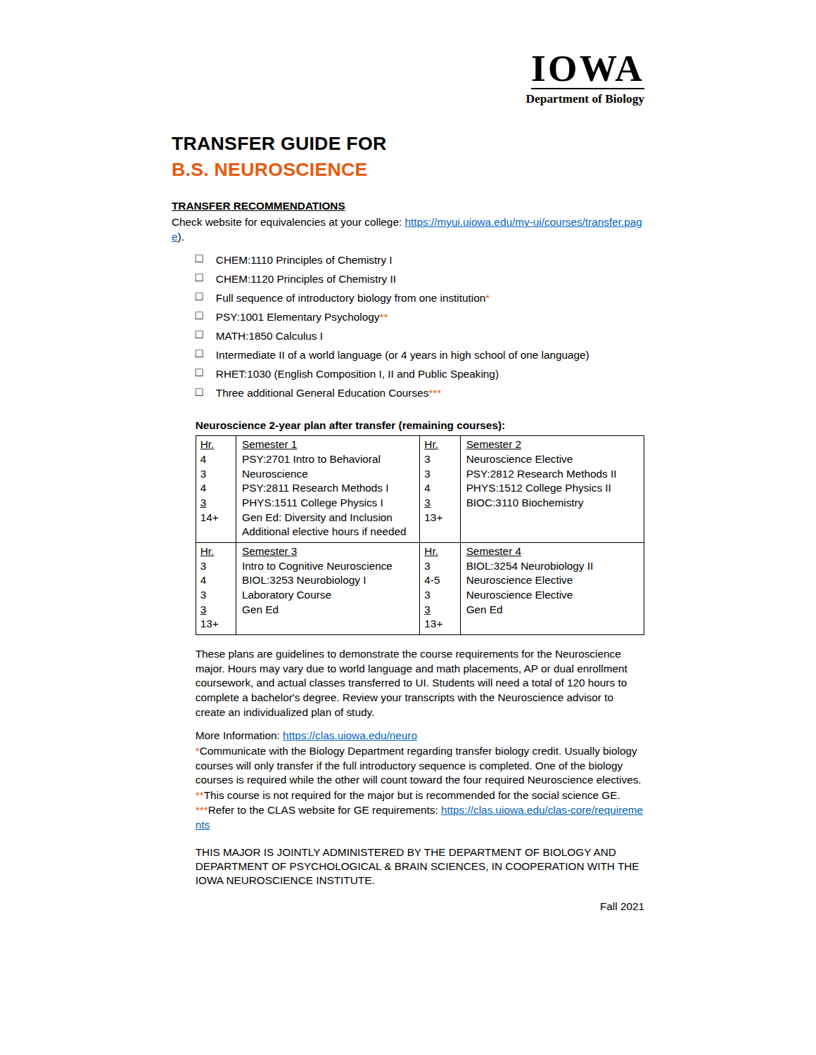IOWA Department of Biology
TRANSFER GUIDE FOR
B.S. NEUROSCIENCE
TRANSFER RECOMMENDATIONS
Check website for equivalencies at your college: https://myui.uiowa.edu/my-ui/courses/transfer.page).
CHEM:1110 Principles of Chemistry I
CHEM:1120 Principles of Chemistry II
Full sequence of introductory biology from one institution*
PSY:1001 Elementary Psychology**
MATH:1850 Calculus I
Intermediate II of a world language (or 4 years in high school of one language)
RHET:1030 (English Composition I, II and Public Speaking)
Three additional General Education Courses***
Neuroscience 2-year plan after transfer (remaining courses):
| Hr. 4 3 4 3 14+ | Semester 1 PSY:2701 Intro to Behavioral Neuroscience PSY:2811 Research Methods I PHYS:1511 College Physics I Gen Ed: Diversity and Inclusion Additional elective hours if needed | Hr. 3 3 4 3 13+ | Semester 2 Neuroscience Elective PSY:2812 Research Methods II PHYS:1512 College Physics II BIOC:3110 Biochemistry |
| Hr. 3 4 3 3 13+ | Semester 3 Intro to Cognitive Neuroscience BIOL:3253 Neurobiology I Laboratory Course Gen Ed | Hr. 3 4-5 3 3 13+ | Semester 4 BIOL:3254 Neurobiology II Neuroscience Elective Neuroscience Elective Gen Ed |
These plans are guidelines to demonstrate the course requirements for the Neuroscience major. Hours may vary due to world language and math placements, AP or dual enrollment coursework, and actual classes transferred to UI. Students will need a total of 120 hours to complete a bachelor's degree. Review your transcripts with the Neuroscience advisor to create an individualized plan of study.
More Information: https://clas.uiowa.edu/neuro
*Communicate with the Biology Department regarding transfer biology credit. Usually biology courses will only transfer if the full introductory sequence is completed. One of the biology courses is required while the other will count toward the four required Neuroscience electives.
**This course is not required for the major but is recommended for the social science GE.
***Refer to the CLAS website for GE requirements: https://clas.uiowa.edu/clas-core/requirements
THIS MAJOR IS JOINTLY ADMINISTERED BY THE DEPARTMENT OF BIOLOGY AND DEPARTMENT OF PSYCHOLOGICAL & BRAIN SCIENCES, IN COOPERATION WITH THE IOWA NEUROSCIENCE INSTITUTE.
Fall 2021